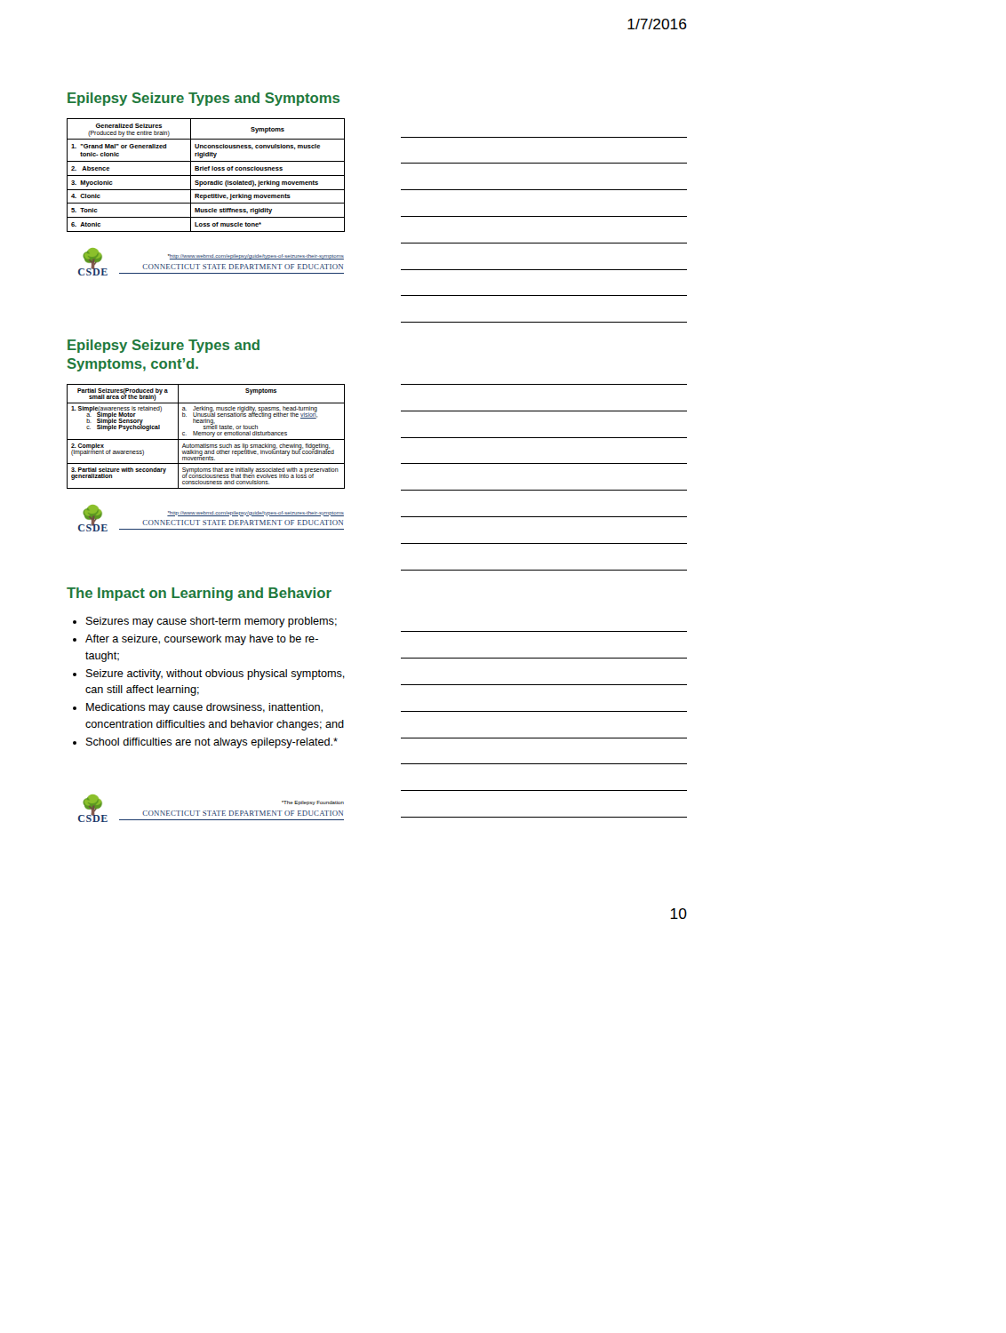1/7/2016
10
Epilepsy Seizure Types and Symptoms
| Generalized Seizures (Produced by the entire brain) | Symptoms |
| --- | --- |
| 1. "Grand Mal" or Generalized tonic- clonic | Unconsciousness, convulsions, muscle rigidity |
| 2. Absence | Brief loss of consciousness |
| 3. Myoclonic | Sporadic (isolated), jerking movements |
| 4. Clonic | Repetitive, jerking movements |
| 5. Tonic | Muscle stiffness, rigidity |
| 6. Atonic | Loss of muscle tone* |
🌳
CSDE
*http://www.webmd.com/epilepsy/guide/types-of-seizures-their-symptoms
CONNECTICUT STATE DEPARTMENT OF EDUCATION
Epilepsy Seizure Types and
Symptoms, cont’d.
| Partial Seizures (Produced by a small area of the brain) | Symptoms |
| --- | --- |
| 1. Simple (awareness is retained) a. Simple Motor b. Simple Sensory c. Simple Psychological | a. Jerking, muscle rigidity, spasms, head-turning b. Unusual sensations affecting either the vision , hearing, smell taste, or touch c. Memory or emotional disturbances |
| 2. Complex (Impairment of awareness) | Automatisms such as lip smacking, chewing, fidgeting, walking and other repetitive, involuntary but coordinated movements. |
| 3. Partial seizure with secondary generalization | Symptoms that are initially associated with a preservation of consciousness that then evolves into a loss of consciousness and convulsions. |
🌳
CSDE
*http://www.webmd.com/epilepsy/guide/types-of-seizures-their-symptoms
CONNECTICUT STATE DEPARTMENT OF EDUCATION
The Impact on Learning and Behavior
Seizures may cause short-term memory problems;
After a seizure, coursework may have to be re-taught;
Seizure activity, without obvious physical symptoms, can still affect learning;
Medications may cause drowsiness, inattention, concentration difficulties and behavior changes; and
School difficulties are not always epilepsy-related.*
🌳
CSDE
*The Epilepsy Foundation
CONNECTICUT STATE DEPARTMENT OF EDUCATION